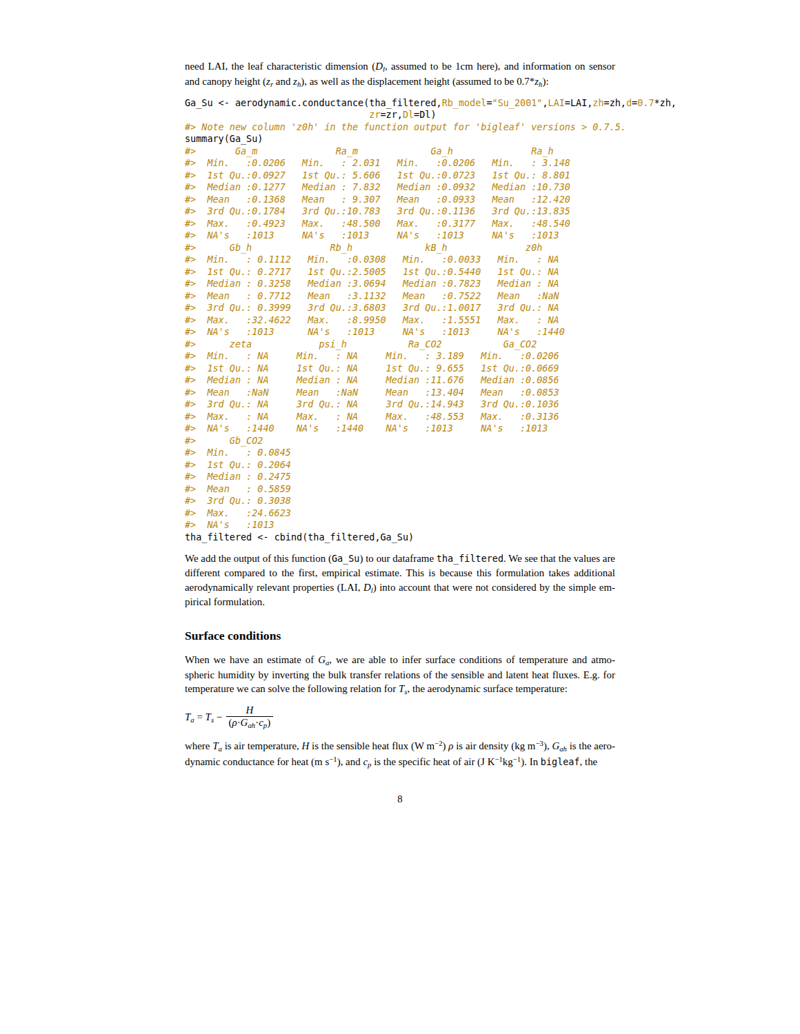need LAI, the leaf characteristic dimension (Dl, assumed to be 1cm here), and information on sensor and canopy height (zr and zh), as well as the displacement height (assumed to be 0.7*zh):
Ga_Su <- aerodynamic.conductance(tha_filtered,Rb_model="Su_2001",LAI=LAI,zh=zh,d=0.7*zh, zr=zr,Dl=Dl) #> Note new column 'z0h' in the function output for 'bigleaf' versions > 0.7.5. summary(Ga_Su) #> Ga_m Ra_m Ga_h Ra_h #> Min. :0.0206 Min. : 2.031 Min. :0.0206 Min. : 3.148 #> 1st Qu.:0.0927 1st Qu.: 5.606 1st Qu.:0.0723 1st Qu.: 8.801 #> Median :0.1277 Median : 7.832 Median :0.0932 Median :10.730 #> Mean :0.1368 Mean : 9.307 Mean :0.0933 Mean :12.420 #> 3rd Qu.:0.1784 3rd Qu.:10.783 3rd Qu.:0.1136 3rd Qu.:13.835 #> Max. :0.4923 Max. :48.500 Max. :0.3177 Max. :48.540 #> NA's :1013 NA's :1013 NA's :1013 NA's :1013 #> Gb_h Rb_h kB_h z0h #> Min. : 0.1112 Min. :0.0308 Min. :0.0033 Min. : NA #> 1st Qu.: 0.2717 1st Qu.:2.5005 1st Qu.:0.5440 1st Qu.: NA #> Median : 0.3258 Median :3.0694 Median :0.7823 Median : NA #> Mean : 0.7712 Mean :3.1132 Mean :0.7522 Mean :NaN #> 3rd Qu.: 0.3999 3rd Qu.:3.6803 3rd Qu.:1.0017 3rd Qu.: NA #> Max. :32.4622 Max. :8.9950 Max. :1.5551 Max. : NA #> NA's :1013 NA's :1013 NA's :1013 NA's :1440 #> zeta psi_h Ra_CO2 Ga_CO2 #> Min. : NA Min. : NA Min. : 3.189 Min. :0.0206 #> 1st Qu.: NA 1st Qu.: NA 1st Qu.: 9.655 1st Qu.:0.0669 #> Median : NA Median : NA Median :11.676 Median :0.0856 #> Mean :NaN Mean :NaN Mean :13.404 Mean :0.0853 #> 3rd Qu.: NA 3rd Qu.: NA 3rd Qu.:14.943 3rd Qu.:0.1036 #> Max. : NA Max. : NA Max. :48.553 Max. :0.3136 #> NA's :1440 NA's :1440 NA's :1013 NA's :1013 #> Gb_CO2 #> Min. : 0.0845 #> 1st Qu.: 0.2064 #> Median : 0.2475 #> Mean : 0.5859 #> 3rd Qu.: 0.3038 #> Max. :24.6623 #> NA's :1013 tha_filtered <- cbind(tha_filtered,Ga_Su)
We add the output of this function (Ga_Su) to our dataframe tha_filtered. We see that the values are different compared to the first, empirical estimate. This is because this formulation takes additional aerodynamically relevant properties (LAI, Dl) into account that were not considered by the simple empirical formulation.
Surface conditions
When we have an estimate of Ga, we are able to infer surface conditions of temperature and atmospheric humidity by inverting the bulk transfer relations of the sensible and latent heat fluxes. E.g. for temperature we can solve the following relation for Ts, the aerodynamic surface temperature:
Ta = Ts − H(ρ·Gah·cp)
where Ta is air temperature, H is the sensible heat flux (W m−2) ρ is air density (kg m−3), Gah is the aerodynamic conductance for heat (m s−1), and cp is the specific heat of air (J K−1kg−1). In bigleaf, the
8